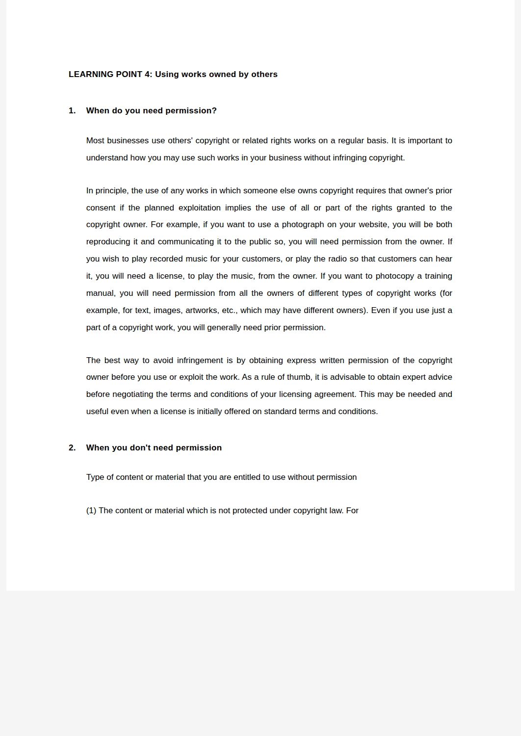LEARNING POINT 4: Using works owned by others
When do you need permission?
Most businesses use others' copyright or related rights works on a regular basis. It is important to understand how you may use such works in your business without infringing copyright.
In principle, the use of any works in which someone else owns copyright requires that owner's prior consent if the planned exploitation implies the use of all or part of the rights granted to the copyright owner. For example, if you want to use a photograph on your website, you will be both reproducing it and communicating it to the public so, you will need permission from the owner. If you wish to play recorded music for your customers, or play the radio so that customers can hear it, you will need a license, to play the music, from the owner. If you want to photocopy a training manual, you will need permission from all the owners of different types of copyright works (for example, for text, images, artworks, etc., which may have different owners). Even if you use just a part of a copyright work, you will generally need prior permission.
The best way to avoid infringement is by obtaining express written permission of the copyright owner before you use or exploit the work. As a rule of thumb, it is advisable to obtain expert advice before negotiating the terms and conditions of your licensing agreement. This may be needed and useful even when a license is initially offered on standard terms and conditions.
When you don't need permission
Type of content or material that you are entitled to use without permission
(1) The content or material which is not protected under copyright law. For